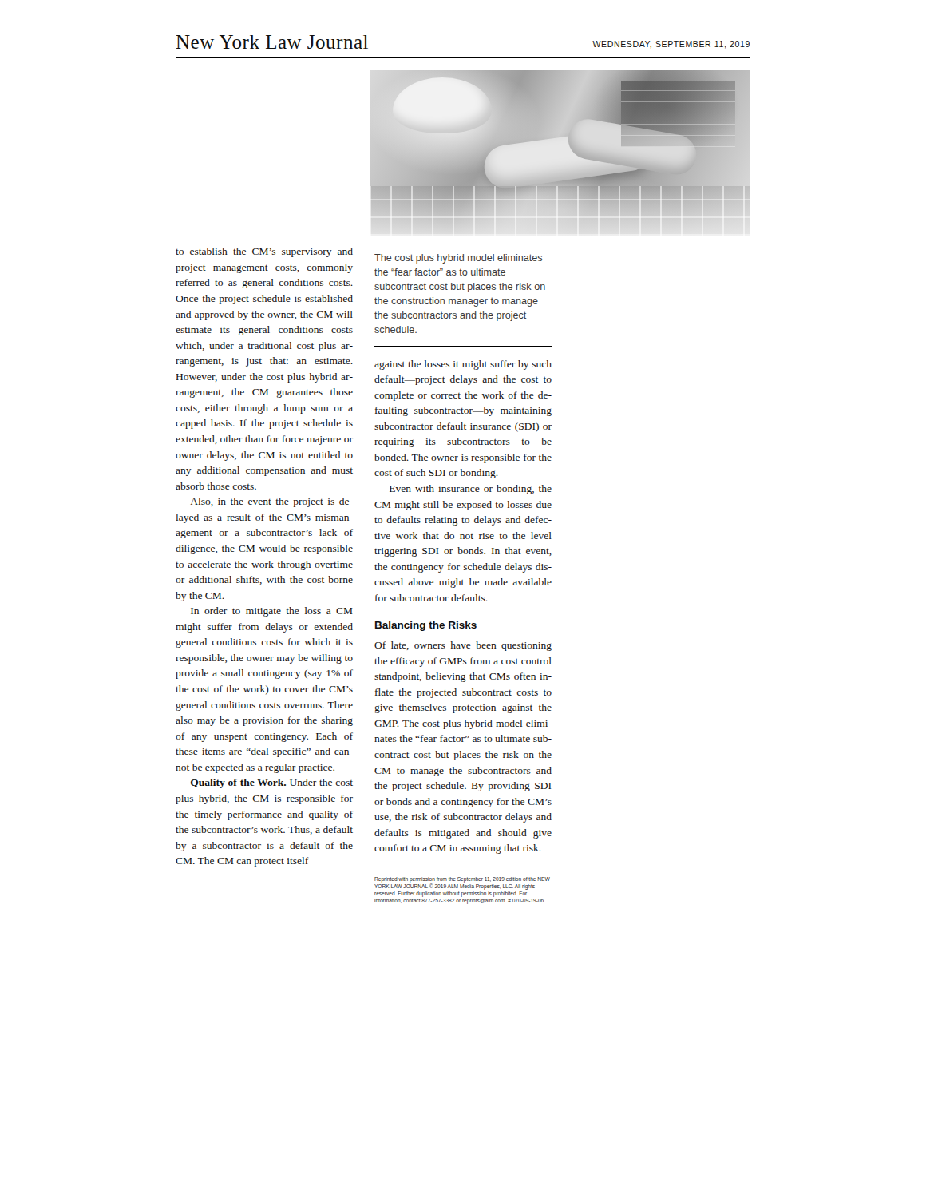New York Law Journal
Wednesday, September 11, 2019
The photograph occupies the top of columns 2 and 3. It is placed as a full-width spanning figure whose left margin pushes it into the 2nd/3rd column area.
to establish the CM’s supervisory and project management costs, commonly referred to as general conditions costs. Once the project schedule is established and approved by the owner, the CM will estimate its general conditions costs which, under a traditional cost plus arrangement, is just that: an estimate. However, under the cost plus hybrid arrangement, the CM guarantees those costs, either through a lump sum or a capped basis. If the project schedule is extended, other than for force majeure or owner delays, the CM is not entitled to any additional compensation and must absorb those costs.
Also, in the event the project is delayed as a result of the CM’s mismanagement or a subcontractor’s lack of diligence, the CM would be responsible to accelerate the work through overtime or additional shifts, with the cost borne by the CM.
In order to mitigate the loss a CM might suffer from delays or extended general conditions costs for which it is responsible, the owner may be willing to provide a small contingency (say 1% of the cost of the work) to cover the CM’s general conditions costs overruns. There also may be a provision for the sharing of any unspent contingency. Each of these items are “deal specific” and cannot be expected as a regular practice.
Quality of the Work. Under the cost plus hybrid, the CM is responsible for the timely performance and quality of the subcontractor’s work. Thus, a default by a subcontractor is a default of the CM. The CM can protect itself
The cost plus hybrid model eliminates the “fear factor” as to ultimate subcontract cost but places the risk on the construction manager to manage the subcontractors and the project schedule.
against the losses it might suffer by such default—project delays and the cost to complete or correct the work of the defaulting subcontractor—by maintaining subcontractor default insurance (SDI) or requiring its subcontractors to be bonded. The owner is responsible for the cost of such SDI or bonding.
Even with insurance or bonding, the CM might still be exposed to losses due to defaults relating to delays and defective work that do not rise to the level triggering SDI or bonds. In that event, the contingency for schedule delays discussed above might be made available for subcontractor defaults.
Balancing the Risks
Of late, owners have been questioning the efficacy of GMPs from a cost control standpoint, believing that CMs often inflate the projected subcontract costs to give themselves protection against the GMP. The cost plus hybrid model eliminates the “fear factor” as to ultimate subcontract cost but places the risk on the CM to manage the subcontractors and the project schedule. By providing SDI or bonds and a contingency for the CM’s use, the risk of subcontractor delays and defaults is mitigated and should give comfort to a CM in assuming that risk.
Reprinted with permission from the September 11, 2019 edition of the NEW YORK LAW JOURNAL © 2019 ALM Media Properties, LLC. All rights reserved. Further duplication without permission is prohibited. For information, contact 877-257-3382 or reprints@alm.com. # 070-09-19-06